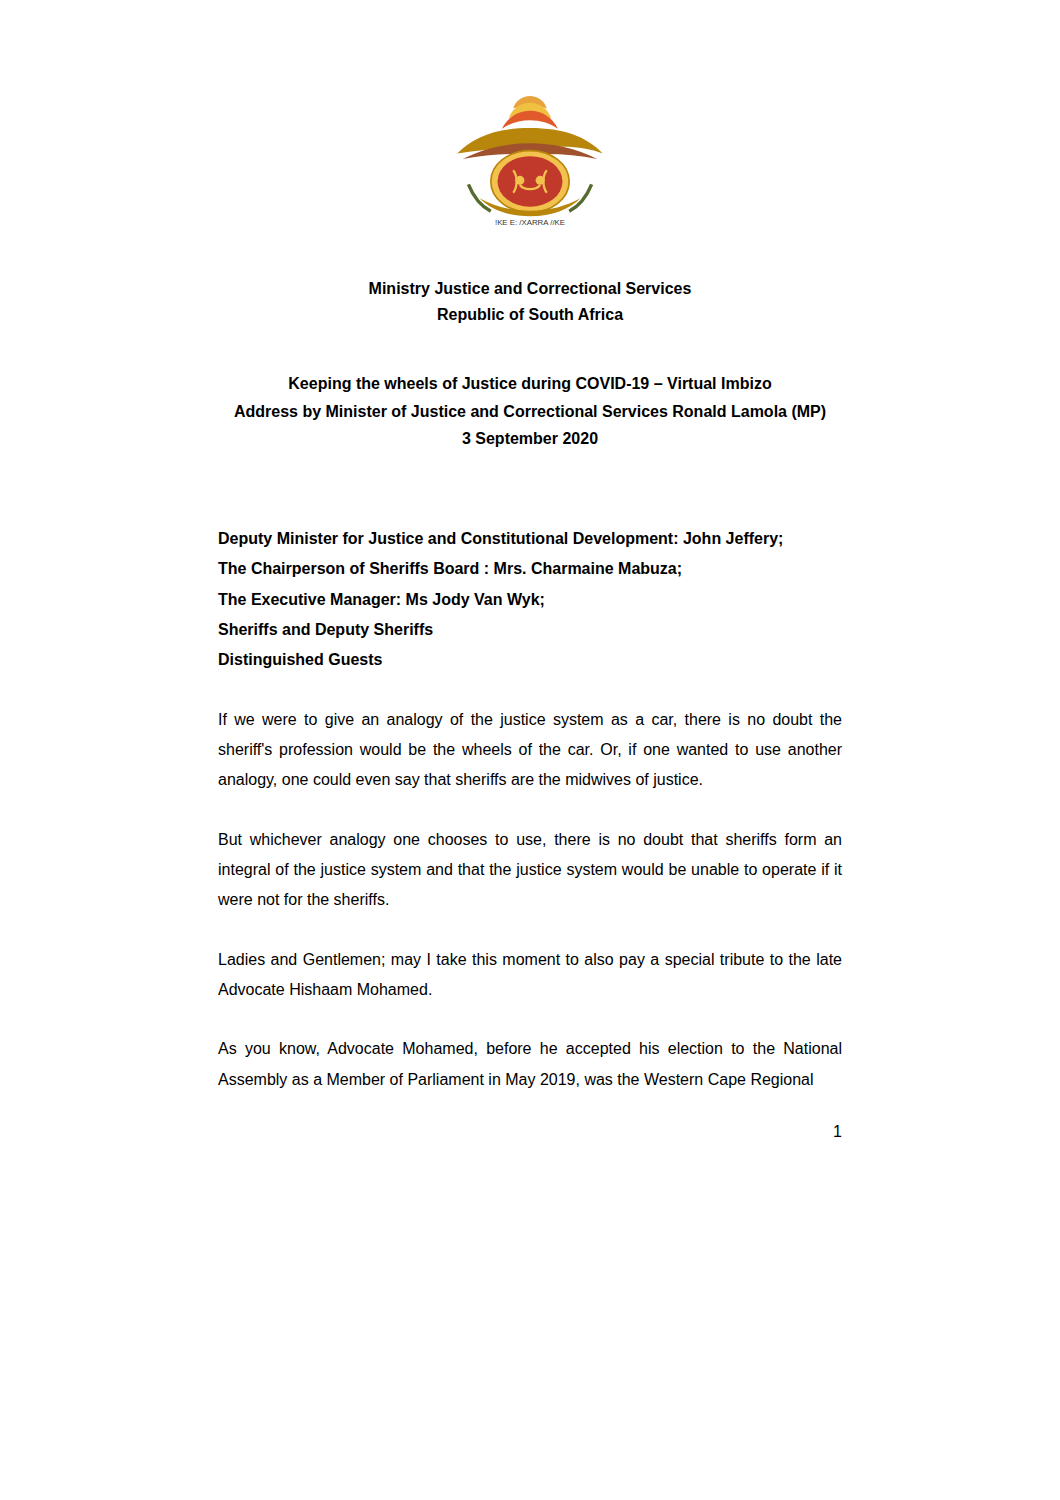Ministry Justice and Correctional Services
Republic of South Africa
Keeping the wheels of Justice during COVID-19 – Virtual Imbizo
Address by Minister of Justice and Correctional Services Ronald Lamola (MP)
3 September 2020
Deputy Minister for Justice and Constitutional Development: John Jeffery;
The Chairperson of Sheriffs Board : Mrs. Charmaine Mabuza;
The Executive Manager: Ms Jody Van Wyk;
Sheriffs and Deputy Sheriffs
Distinguished Guests
If we were to give an analogy of the justice system as a car, there is no doubt the sheriff's profession would be the wheels of the car. Or, if one wanted to use another analogy, one could even say that sheriffs are the midwives of justice.
But whichever analogy one chooses to use, there is no doubt that sheriffs form an integral of the justice system and that the justice system would be unable to operate if it were not for the sheriffs.
Ladies and Gentlemen; may I take this moment to also pay a special tribute to the late Advocate Hishaam Mohamed.
As you know, Advocate Mohamed, before he accepted his election to the National Assembly as a Member of Parliament in May 2019, was the Western Cape Regional
1